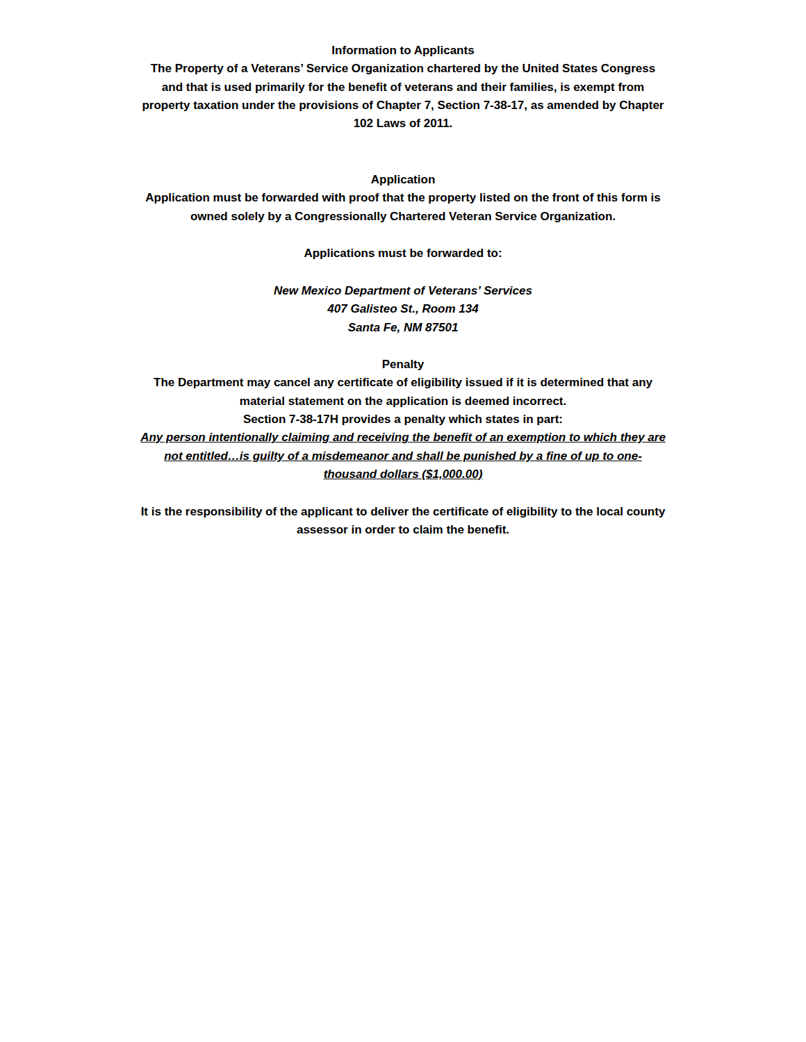Information to Applicants
The Property of a Veterans’ Service Organization chartered by the United States Congress and that is used primarily for the benefit of veterans and their families, is exempt from property taxation under the provisions of Chapter 7, Section 7-38-17, as amended by Chapter 102 Laws of 2011.
Application
Application must be forwarded with proof that the property listed on the front of this form is owned solely by a Congressionally Chartered Veteran Service Organization.
Applications must be forwarded to:
New Mexico Department of Veterans’ Services
407 Galisteo St., Room 134
Santa Fe, NM 87501
Penalty
The Department may cancel any certificate of eligibility issued if it is determined that any material statement on the application is deemed incorrect.
Section 7-38-17H provides a penalty which states in part:
Any person intentionally claiming and receiving the benefit of an exemption to which they are not entitled…is guilty of a misdemeanor and shall be punished by a fine of up to one-thousand dollars ($1,000.00)
It is the responsibility of the applicant to deliver the certificate of eligibility to the local county assessor in order to claim the benefit.